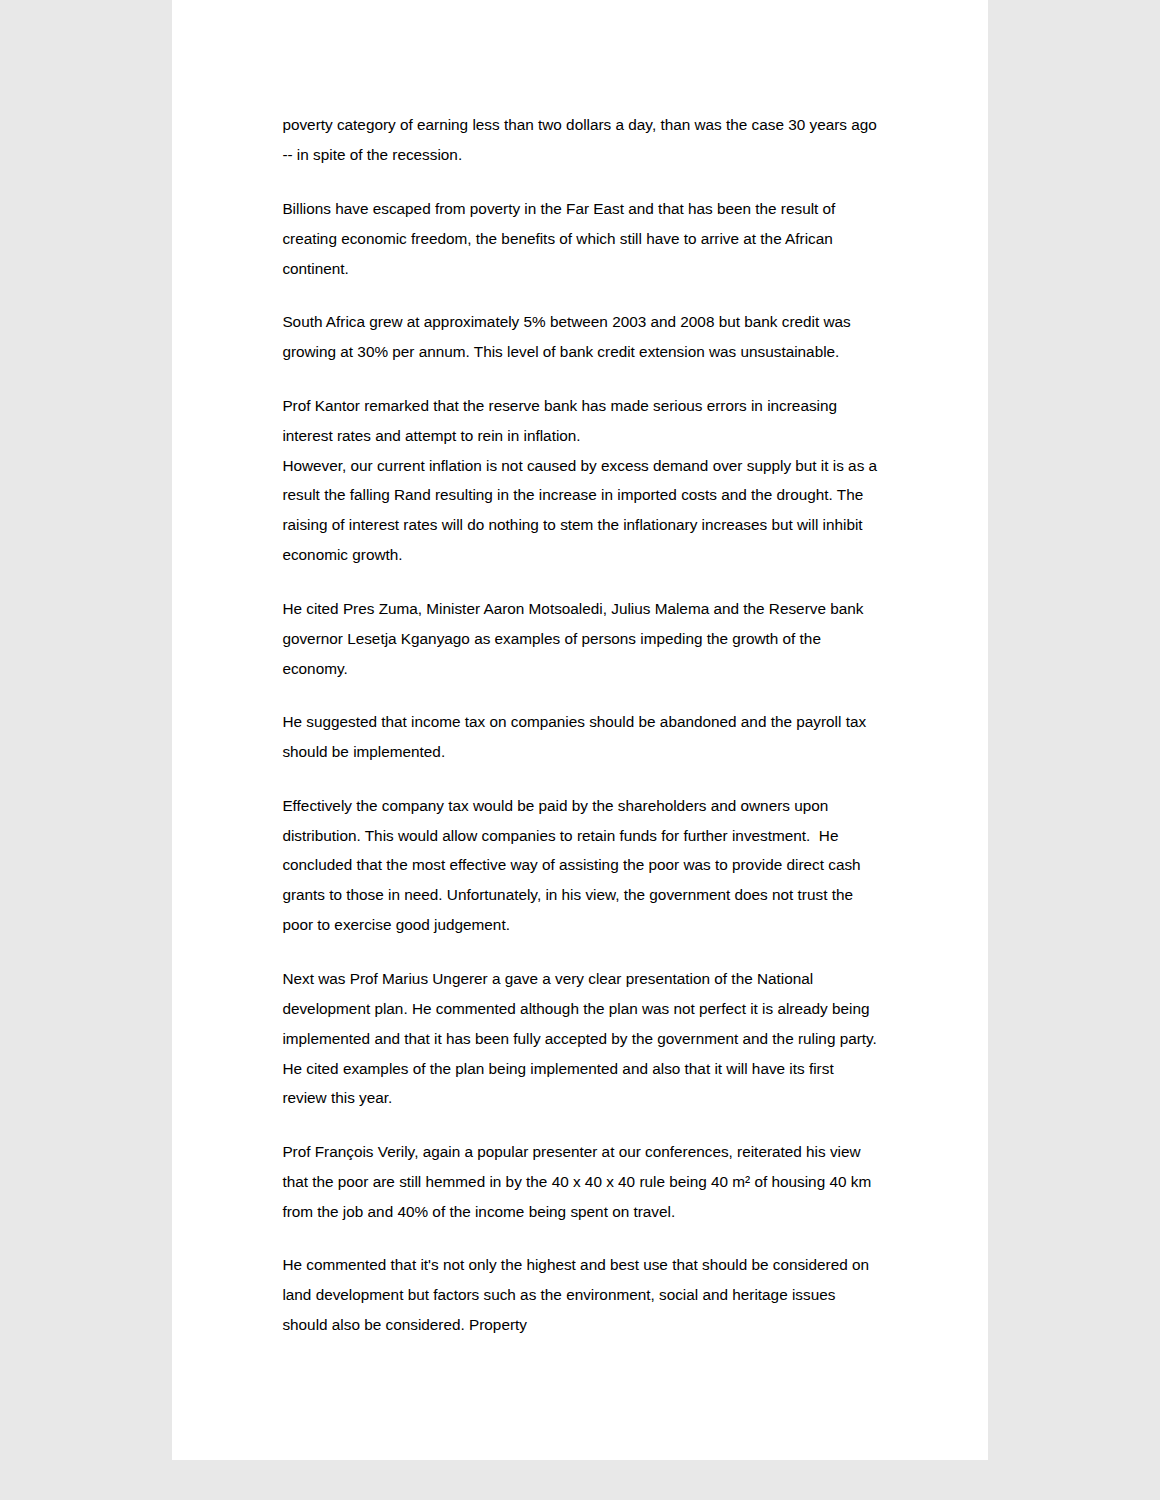poverty category of earning less than two dollars a day, than was the case 30 years ago -- in spite of the recession.
Billions have escaped from poverty in the Far East and that has been the result of creating economic freedom, the benefits of which still have to arrive at the African continent.
South Africa grew at approximately 5% between 2003 and 2008 but bank credit was growing at 30% per annum. This level of bank credit extension was unsustainable.
Prof Kantor remarked that the reserve bank has made serious errors in increasing interest rates and attempt to rein in inflation.
However, our current inflation is not caused by excess demand over supply but it is as a result the falling Rand resulting in the increase in imported costs and the drought. The raising of interest rates will do nothing to stem the inflationary increases but will inhibit economic growth.
He cited Pres Zuma, Minister Aaron Motsoaledi, Julius Malema and the Reserve bank governor Lesetja Kganyago as examples of persons impeding the growth of the economy.
He suggested that income tax on companies should be abandoned and the payroll tax should be implemented.
Effectively the company tax would be paid by the shareholders and owners upon distribution. This would allow companies to retain funds for further investment. He concluded that the most effective way of assisting the poor was to provide direct cash grants to those in need. Unfortunately, in his view, the government does not trust the poor to exercise good judgement.
Next was Prof Marius Ungerer a gave a very clear presentation of the National development plan. He commented although the plan was not perfect it is already being implemented and that it has been fully accepted by the government and the ruling party. He cited examples of the plan being implemented and also that it will have its first review this year.
Prof François Verily, again a popular presenter at our conferences, reiterated his view that the poor are still hemmed in by the 40 x 40 x 40 rule being 40 m² of housing 40 km from the job and 40% of the income being spent on travel.
He commented that it's not only the highest and best use that should be considered on land development but factors such as the environment, social and heritage issues should also be considered. Property